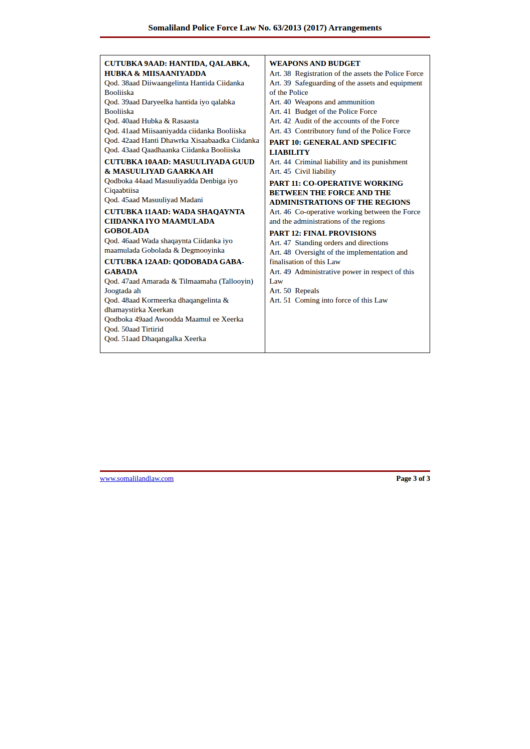Somaliland Police Force Law No. 63/2013 (2017) Arrangements
| CUTUBKA 9AAD: HANTIDA, QALABKA, HUBKA & MIISAANIYADDA Qod. 38aad Diiwaangelinta Hantida Ciidanka Booliiska Qod. 39aad Daryeelka hantida iyo qalabka Booliiska Qod. 40aad Hubka & Rasaasta Qod. 41aad Miisaaniyadda ciidanka Booliiska Qod. 42aad Hanti Dhawrka Xisaabaadka Ciidanka Qod. 43aad Qaadhaanka Ciidanka Booliiska CUTUBKA 10AAD: MASUULIYADA GUUD & MASUULIYAD GAARKA AH Qodboka 44aad Masuuliyadda Denbiga iyo Ciqaabtiisa Qod. 45aad Masuuliyad Madani CUTUBKA 11AAD: WADA SHAQAYNTA CIIDANKA IYO MAAMULADA GOBOLADA Qod. 46aad Wada shaqaynta Ciidanka iyo maamulada Gobolada & Degmooyinka CUTUBKA 12AAD: QODOBADA GABA-GABADA Qod. 47aad Amarada & Tilmaamaha (Tallooyin) Joogtada ah Qod. 48aad Kormeerka dhaqangelinta & dhamaystirka Xeerkan Qodboka 49aad Awoodda Maamul ee Xeerka Qod. 50aad Tirtirid Qod. 51aad Dhaqangalka Xeerka | WEAPONS AND BUDGET Art. 38 Registration of the assets the Police Force Art. 39 Safeguarding of the assets and equipment of the Police Art. 40 Weapons and ammunition Art. 41 Budget of the Police Force Art. 42 Audit of the accounts of the Force Art. 43 Contributory fund of the Police Force PART 10: GENERAL AND SPECIFIC LIABILITY Art. 44 Criminal liability and its punishment Art. 45 Civil liability PART 11: CO-OPERATIVE WORKING BETWEEN THE FORCE AND THE ADMINISTRATIONS OF THE REGIONS Art. 46 Co-operative working between the Force and the administrations of the regions PART 12: FINAL PROVISIONS Art. 47 Standing orders and directions Art. 48 Oversight of the implementation and finalisation of this Law Art. 49 Administrative power in respect of this Law Art. 50 Repeals Art. 51 Coming into force of this Law |
www.somalilandlaw.com Page 3 of 3